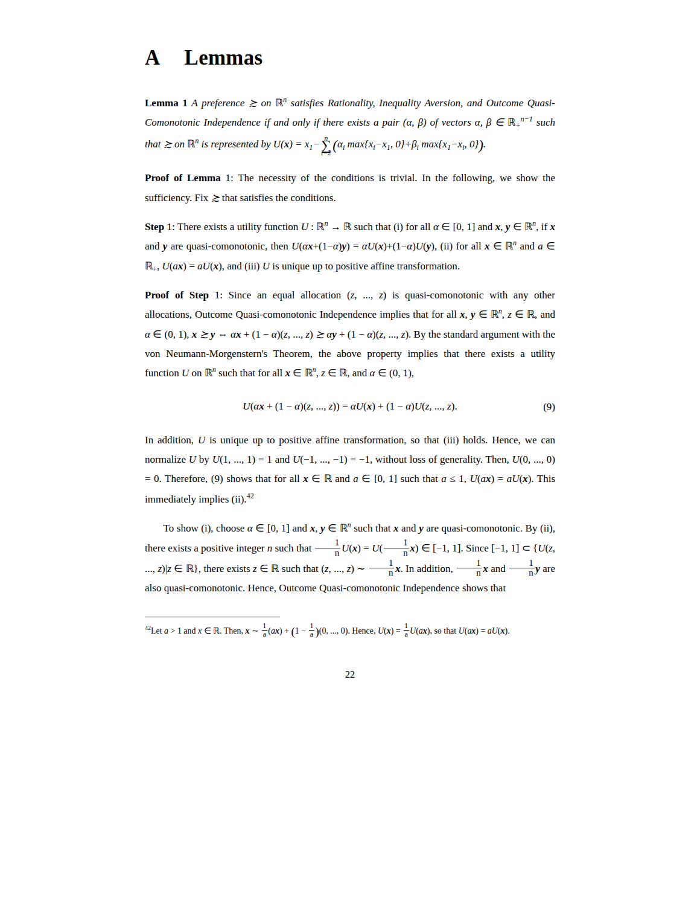ALemmas
Lemma 1 A preference ≿ on ℝn satisfies Rationality, Inequality Aversion, and Outcome Quasi-Comonotonic Independence if and only if there exists a pair (α, β) of vectors α, β ∈ ℝ+n−1 such that ≿ on ℝn is represented by U(x) = x1−∑ni=2(αi max{xi−x1, 0}+βi max{x1−xi, 0}).
Proof of Lemma 1: The necessity of the conditions is trivial. In the following, we show the sufficiency. Fix ≿ that satisfies the conditions.
Step 1: There exists a utility function U : ℝn → ℝ such that (i) for all α ∈ [0, 1] and x, y ∈ ℝn, if x and y are quasi-comonotonic, then U(αx+(1−α)y) = αU(x)+(1−α)U(y), (ii) for all x ∈ ℝn and a ∈ ℝ+, U(ax) = aU(x), and (iii) U is unique up to positive affine transformation.
Proof of Step 1: Since an equal allocation (z, ..., z) is quasi-comonotonic with any other allocations, Outcome Quasi-comonotonic Independence implies that for all x, y ∈ ℝn, z ∈ ℝ, and α ∈ (0, 1), x ≿ y ⇔ αx + (1 − α)(z, ..., z) ≿ αy + (1 − α)(z, ..., z). By the standard argument with the von Neumann-Morgenstern's Theorem, the above property implies that there exists a utility function U on ℝn such that for all x ∈ ℝn, z ∈ ℝ, and α ∈ (0, 1),
U(αx + (1 − α)(z, ..., z)) = αU(x) + (1 − α)U(z, ..., z). (9)
In addition, U is unique up to positive affine transformation, so that (iii) holds. Hence, we can normalize U by U(1, ..., 1) = 1 and U(−1, ..., −1) = −1, without loss of generality. Then, U(0, ..., 0) = 0. Therefore, (9) shows that for all x ∈ ℝ and a ∈ [0, 1] such that a ≤ 1, U(ax) = aU(x). This immediately implies (ii).42
To show (i), choose α ∈ [0, 1] and x, y ∈ ℝn such that x and y are quasi-comonotonic. By (ii), there exists a positive integer n such that 1 n U(x) = U(1 n x) ∈ [−1, 1]. Since [−1, 1] ⊂ {U(z, ..., z)|z ∈ ℝ}, there exists z ∈ ℝ such that (z, ..., z) ∼ 1 n x. In addition, 1 n x and 1 n y are also quasi-comonotonic. Hence, Outcome Quasi-comonotonic Independence shows that
42 Let a > 1 and x ∈ ℝ. Then, x ∼ 1 a(ax) + (1 − 1 a)(0, ..., 0). Hence, U(x) = 1 a U(ax), so that U(ax) = aU(x).
22